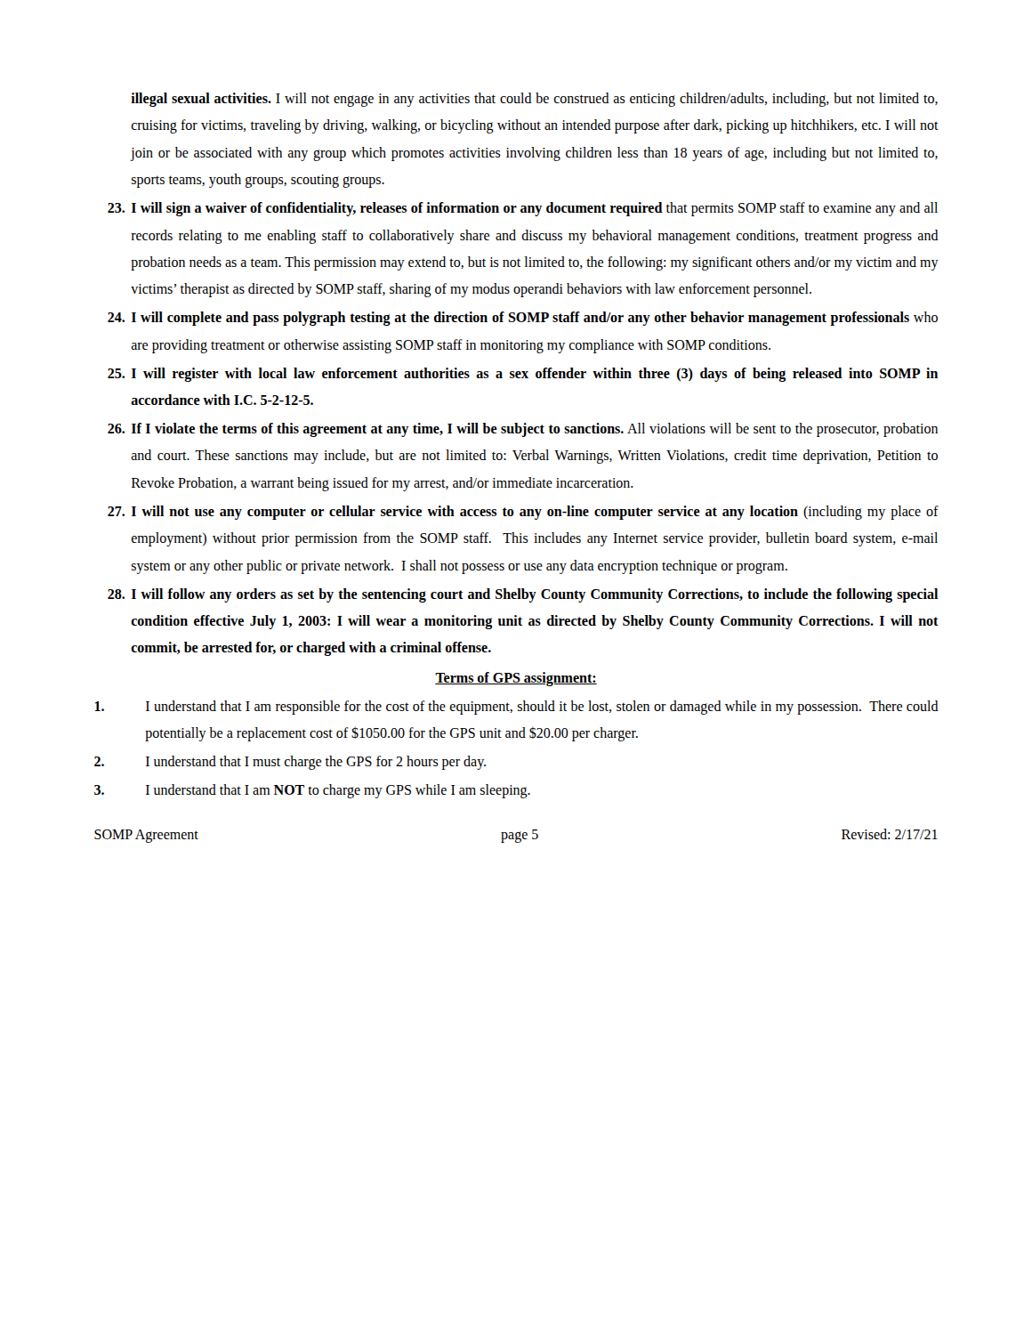illegal sexual activities. I will not engage in any activities that could be construed as enticing children/adults, including, but not limited to, cruising for victims, traveling by driving, walking, or bicycling without an intended purpose after dark, picking up hitchhikers, etc. I will not join or be associated with any group which promotes activities involving children less than 18 years of age, including but not limited to, sports teams, youth groups, scouting groups.
23. I will sign a waiver of confidentiality, releases of information or any document required that permits SOMP staff to examine any and all records relating to me enabling staff to collaboratively share and discuss my behavioral management conditions, treatment progress and probation needs as a team. This permission may extend to, but is not limited to, the following: my significant others and/or my victim and my victims’ therapist as directed by SOMP staff, sharing of my modus operandi behaviors with law enforcement personnel.
24. I will complete and pass polygraph testing at the direction of SOMP staff and/or any other behavior management professionals who are providing treatment or otherwise assisting SOMP staff in monitoring my compliance with SOMP conditions.
25. I will register with local law enforcement authorities as a sex offender within three (3) days of being released into SOMP in accordance with I.C. 5-2-12-5.
26. If I violate the terms of this agreement at any time, I will be subject to sanctions. All violations will be sent to the prosecutor, probation and court. These sanctions may include, but are not limited to: Verbal Warnings, Written Violations, credit time deprivation, Petition to Revoke Probation, a warrant being issued for my arrest, and/or immediate incarceration.
27. I will not use any computer or cellular service with access to any on-line computer service at any location (including my place of employment) without prior permission from the SOMP staff. This includes any Internet service provider, bulletin board system, e-mail system or any other public or private network. I shall not possess or use any data encryption technique or program.
28. I will follow any orders as set by the sentencing court and Shelby County Community Corrections, to include the following special condition effective July 1, 2003: I will wear a monitoring unit as directed by Shelby County Community Corrections. I will not commit, be arrested for, or charged with a criminal offense.
Terms of GPS assignment:
1. I understand that I am responsible for the cost of the equipment, should it be lost, stolen or damaged while in my possession. There could potentially be a replacement cost of $1050.00 for the GPS unit and $20.00 per charger.
2. I understand that I must charge the GPS for 2 hours per day.
3. I understand that I am NOT to charge my GPS while I am sleeping.
SOMP Agreement
page 5
Revised: 2/17/21